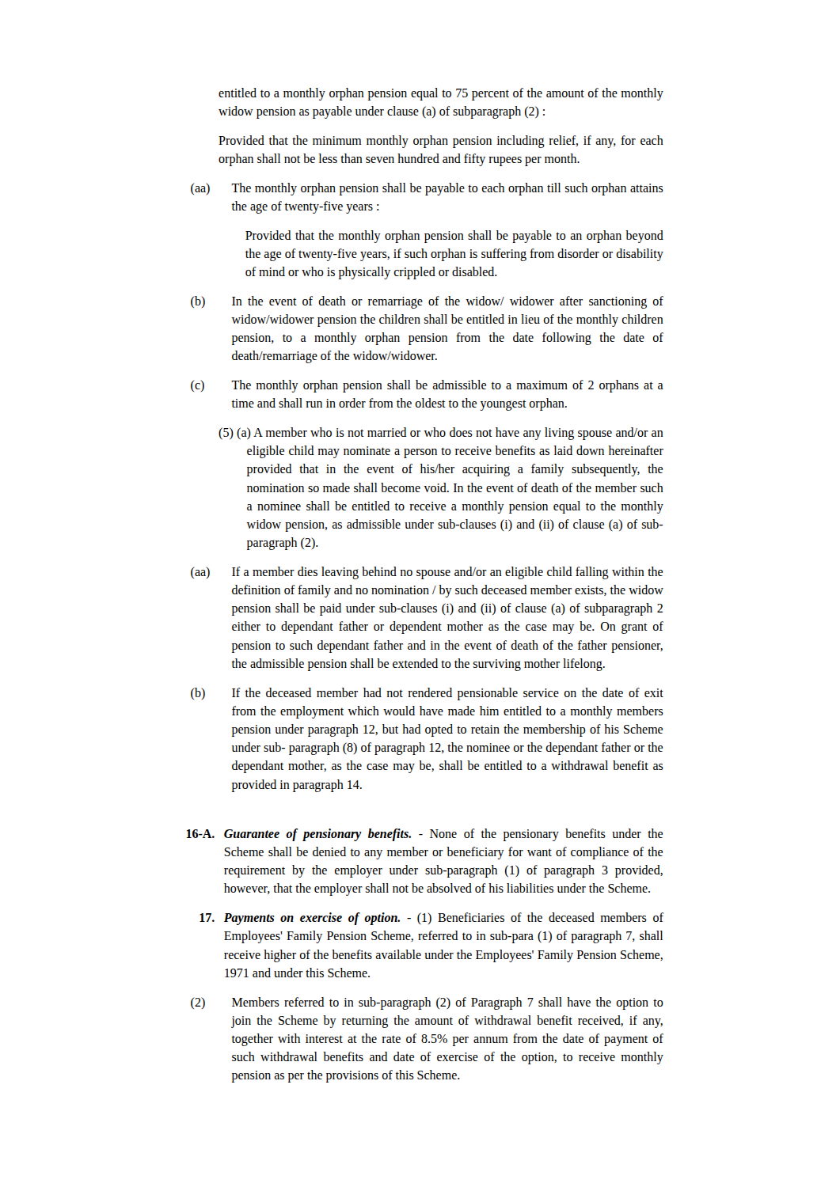entitled to a monthly orphan pension equal to 75 percent of the amount of the monthly widow pension as payable under clause (a) of subparagraph (2) :
Provided that the minimum monthly orphan pension including relief, if any, for each orphan shall not be less than seven hundred and fifty rupees per month.
(aa)
The monthly orphan pension shall be payable to each orphan till such orphan attains the age of twenty-five years :
Provided that the monthly orphan pension shall be payable to an orphan beyond the age of twenty-five years, if such orphan is suffering from disorder or disability of mind or who is physically crippled or disabled.
(b)
In the event of death or remarriage of the widow/ widower after sanctioning of widow/widower pension the children shall be entitled in lieu of the monthly children pension, to a monthly orphan pension from the date following the date of death/remarriage of the widow/widower.
(c)
The monthly orphan pension shall be admissible to a maximum of 2 orphans at a time and shall run in order from the oldest to the youngest orphan.
(5) (a) A member who is not married or who does not have any living spouse and/or an eligible child may nominate a person to receive benefits as laid down hereinafter provided that in the event of his/her acquiring a family subsequently, the nomination so made shall become void. In the event of death of the member such a nominee shall be entitled to receive a monthly pension equal to the monthly widow pension, as admissible under sub-clauses (i) and (ii) of clause (a) of sub-paragraph (2).
(aa)
If a member dies leaving behind no spouse and/or an eligible child falling within the definition of family and no nomination / by such deceased member exists, the widow pension shall be paid under sub-clauses (i) and (ii) of clause (a) of subparagraph 2 either to dependant father or dependent mother as the case may be. On grant of pension to such dependant father and in the event of death of the father pensioner, the admissible pension shall be extended to the surviving mother lifelong.
(b)
If the deceased member had not rendered pensionable service on the date of exit from the employment which would have made him entitled to a monthly members pension under paragraph 12, but had opted to retain the membership of his Scheme under sub- paragraph (8) of paragraph 12, the nominee or the dependant father or the dependant mother, as the case may be, shall be entitled to a withdrawal benefit as provided in paragraph 14.
16-A.
Guarantee of pensionary benefits. - None of the pensionary benefits under the Scheme shall be denied to any member or beneficiary for want of compliance of the requirement by the employer under sub-paragraph (1) of paragraph 3 provided, however, that the employer shall not be absolved of his liabilities under the Scheme.
17.
Payments on exercise of option. - (1) Beneficiaries of the deceased members of Employees' Family Pension Scheme, referred to in sub-para (1) of paragraph 7, shall receive higher of the benefits available under the Employees' Family Pension Scheme, 1971 and under this Scheme.
(2)
Members referred to in sub-paragraph (2) of Paragraph 7 shall have the option to join the Scheme by returning the amount of withdrawal benefit received, if any, together with interest at the rate of 8.5% per annum from the date of payment of such withdrawal benefits and date of exercise of the option, to receive monthly pension as per the provisions of this Scheme.